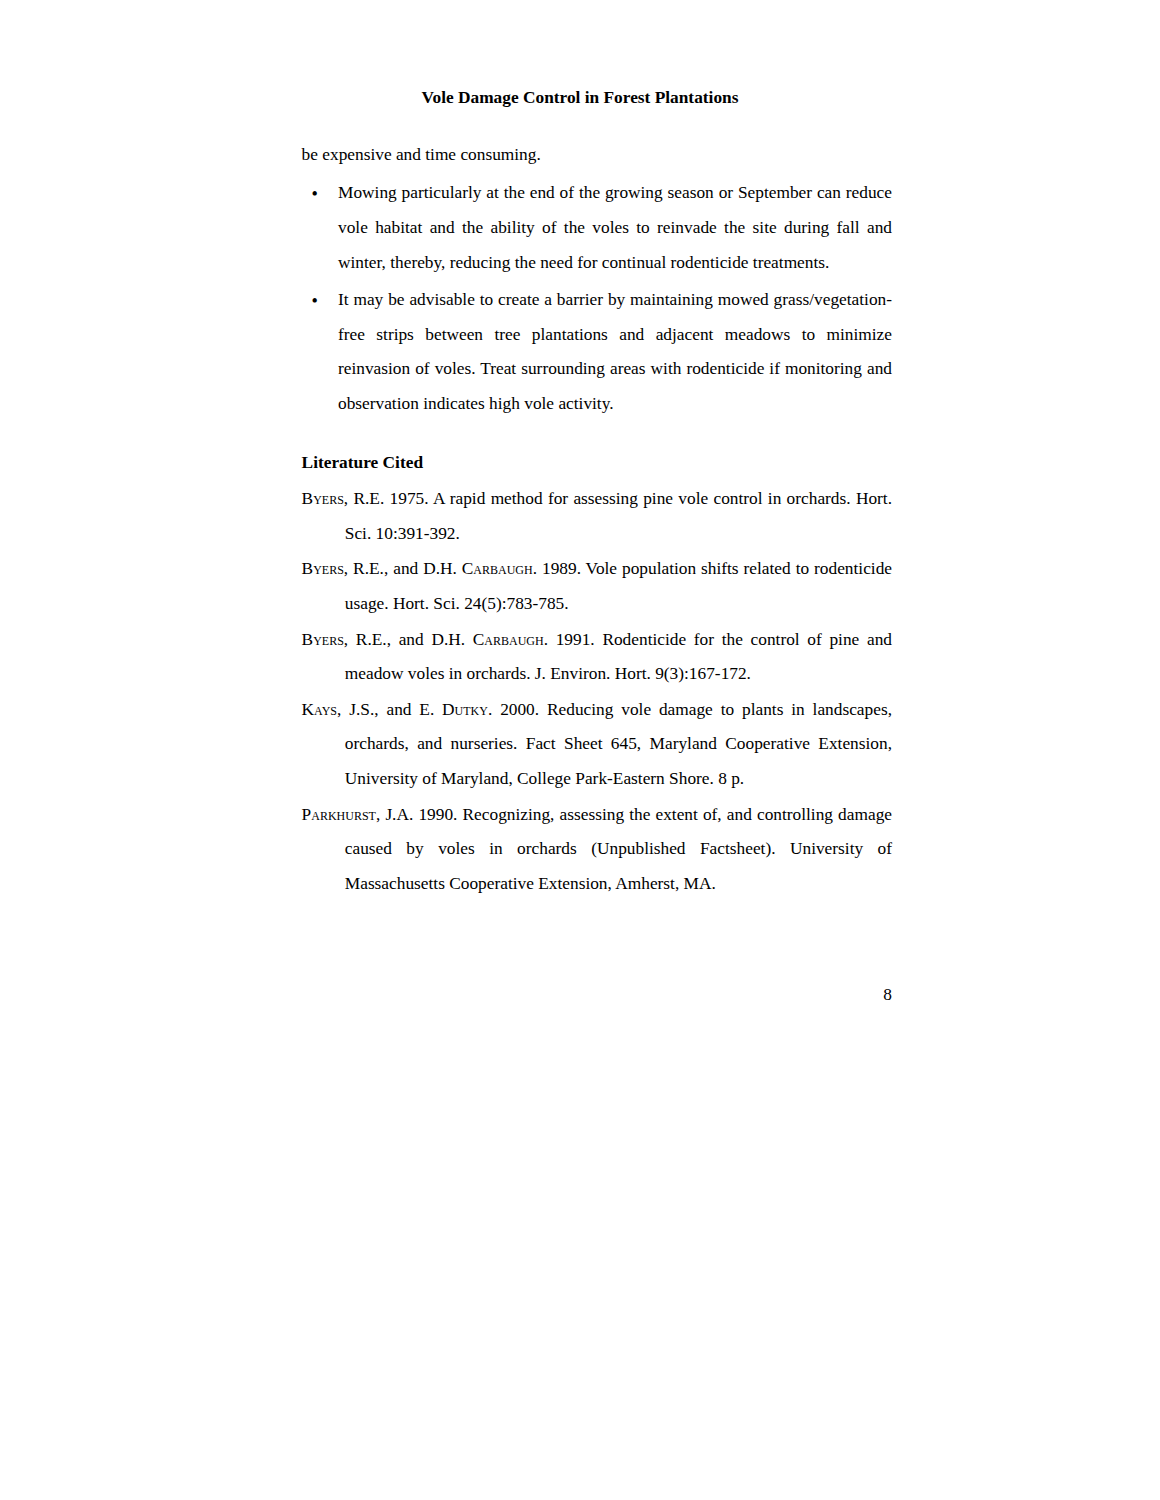Vole Damage Control in Forest Plantations
be expensive and time consuming.
Mowing particularly at the end of the growing season or September can reduce vole habitat and the ability of the voles to reinvade the site during fall and winter, thereby, reducing the need for continual rodenticide treatments.
It may be advisable to create a barrier by maintaining mowed grass/vegetation-free strips between tree plantations and adjacent meadows to minimize reinvasion of voles. Treat surrounding areas with rodenticide if monitoring and observation indicates high vole activity.
Literature Cited
Byers, R.E. 1975. A rapid method for assessing pine vole control in orchards. Hort. Sci. 10:391-392.
Byers, R.E., and D.H. Carbaugh. 1989. Vole population shifts related to rodenticide usage. Hort. Sci. 24(5):783-785.
Byers, R.E., and D.H. Carbaugh. 1991. Rodenticide for the control of pine and meadow voles in orchards. J. Environ. Hort. 9(3):167-172.
Kays, J.S., and E. Dutky. 2000. Reducing vole damage to plants in landscapes, orchards, and nurseries. Fact Sheet 645, Maryland Cooperative Extension, University of Maryland, College Park-Eastern Shore. 8 p.
Parkhurst, J.A. 1990. Recognizing, assessing the extent of, and controlling damage caused by voles in orchards (Unpublished Factsheet). University of Massachusetts Cooperative Extension, Amherst, MA.
8